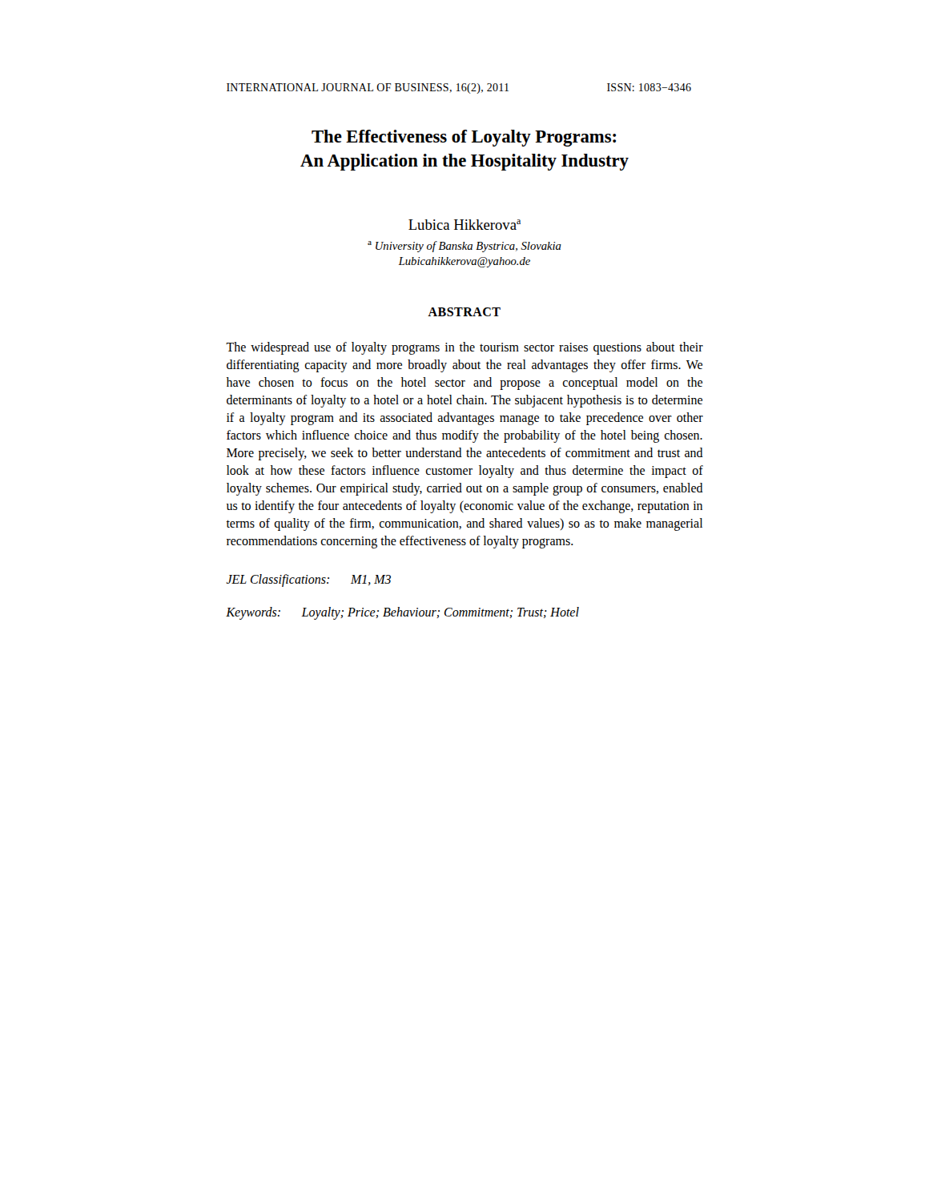INTERNATIONAL JOURNAL OF BUSINESS, 16(2), 2011 ISSN: 1083−4346
The Effectiveness of Loyalty Programs:
An Application in the Hospitality Industry
Lubica Hikkerovaa
a University of Banska Bystrica, Slovakia
Lubicahikkerova@yahoo.de
ABSTRACT
The widespread use of loyalty programs in the tourism sector raises questions about their differentiating capacity and more broadly about the real advantages they offer firms. We have chosen to focus on the hotel sector and propose a conceptual model on the determinants of loyalty to a hotel or a hotel chain. The subjacent hypothesis is to determine if a loyalty program and its associated advantages manage to take precedence over other factors which influence choice and thus modify the probability of the hotel being chosen. More precisely, we seek to better understand the antecedents of commitment and trust and look at how these factors influence customer loyalty and thus determine the impact of loyalty schemes. Our empirical study, carried out on a sample group of consumers, enabled us to identify the four antecedents of loyalty (economic value of the exchange, reputation in terms of quality of the firm, communication, and shared values) so as to make managerial recommendations concerning the effectiveness of loyalty programs.
JEL Classifications: M1, M3
Keywords: Loyalty; Price; Behaviour; Commitment; Trust; Hotel